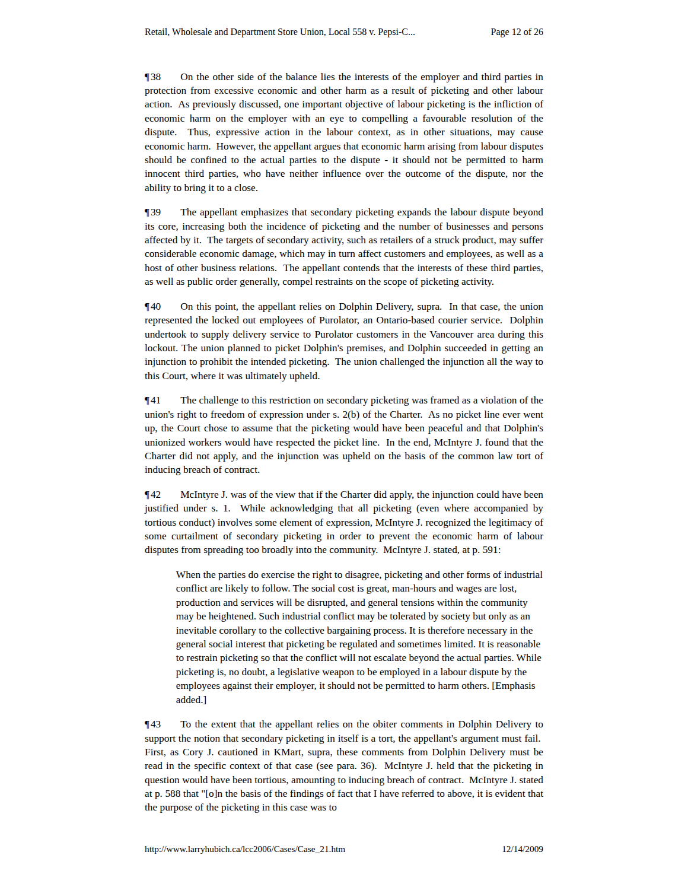Retail, Wholesale and Department Store Union, Local 558 v. Pepsi-C...
Page 12 of 26
¶38 On the other side of the balance lies the interests of the employer and third parties in protection from excessive economic and other harm as a result of picketing and other labour action. As previously discussed, one important objective of labour picketing is the infliction of economic harm on the employer with an eye to compelling a favourable resolution of the dispute. Thus, expressive action in the labour context, as in other situations, may cause economic harm. However, the appellant argues that economic harm arising from labour disputes should be confined to the actual parties to the dispute - it should not be permitted to harm innocent third parties, who have neither influence over the outcome of the dispute, nor the ability to bring it to a close.
¶39 The appellant emphasizes that secondary picketing expands the labour dispute beyond its core, increasing both the incidence of picketing and the number of businesses and persons affected by it. The targets of secondary activity, such as retailers of a struck product, may suffer considerable economic damage, which may in turn affect customers and employees, as well as a host of other business relations. The appellant contends that the interests of these third parties, as well as public order generally, compel restraints on the scope of picketing activity.
¶40 On this point, the appellant relies on Dolphin Delivery, supra. In that case, the union represented the locked out employees of Purolator, an Ontario-based courier service. Dolphin undertook to supply delivery service to Purolator customers in the Vancouver area during this lockout. The union planned to picket Dolphin's premises, and Dolphin succeeded in getting an injunction to prohibit the intended picketing. The union challenged the injunction all the way to this Court, where it was ultimately upheld.
¶41 The challenge to this restriction on secondary picketing was framed as a violation of the union's right to freedom of expression under s. 2(b) of the Charter. As no picket line ever went up, the Court chose to assume that the picketing would have been peaceful and that Dolphin's unionized workers would have respected the picket line. In the end, McIntyre J. found that the Charter did not apply, and the injunction was upheld on the basis of the common law tort of inducing breach of contract.
¶42 McIntyre J. was of the view that if the Charter did apply, the injunction could have been justified under s. 1. While acknowledging that all picketing (even where accompanied by tortious conduct) involves some element of expression, McIntyre J. recognized the legitimacy of some curtailment of secondary picketing in order to prevent the economic harm of labour disputes from spreading too broadly into the community. McIntyre J. stated, at p. 591:
When the parties do exercise the right to disagree, picketing and other forms of industrial conflict are likely to follow. The social cost is great, man-hours and wages are lost, production and services will be disrupted, and general tensions within the community may be heightened. Such industrial conflict may be tolerated by society but only as an inevitable corollary to the collective bargaining process. It is therefore necessary in the general social interest that picketing be regulated and sometimes limited. It is reasonable to restrain picketing so that the conflict will not escalate beyond the actual parties. While picketing is, no doubt, a legislative weapon to be employed in a labour dispute by the employees against their employer, it should not be permitted to harm others. [Emphasis added.]
¶43 To the extent that the appellant relies on the obiter comments in Dolphin Delivery to support the notion that secondary picketing in itself is a tort, the appellant's argument must fail. First, as Cory J. cautioned in KMart, supra, these comments from Dolphin Delivery must be read in the specific context of that case (see para. 36). McIntyre J. held that the picketing in question would have been tortious, amounting to inducing breach of contract. McIntyre J. stated at p. 588 that "[o]n the basis of the findings of fact that I have referred to above, it is evident that the purpose of the picketing in this case was to
http://www.larryhubich.ca/lcc2006/Cases/Case_21.htm
12/14/2009